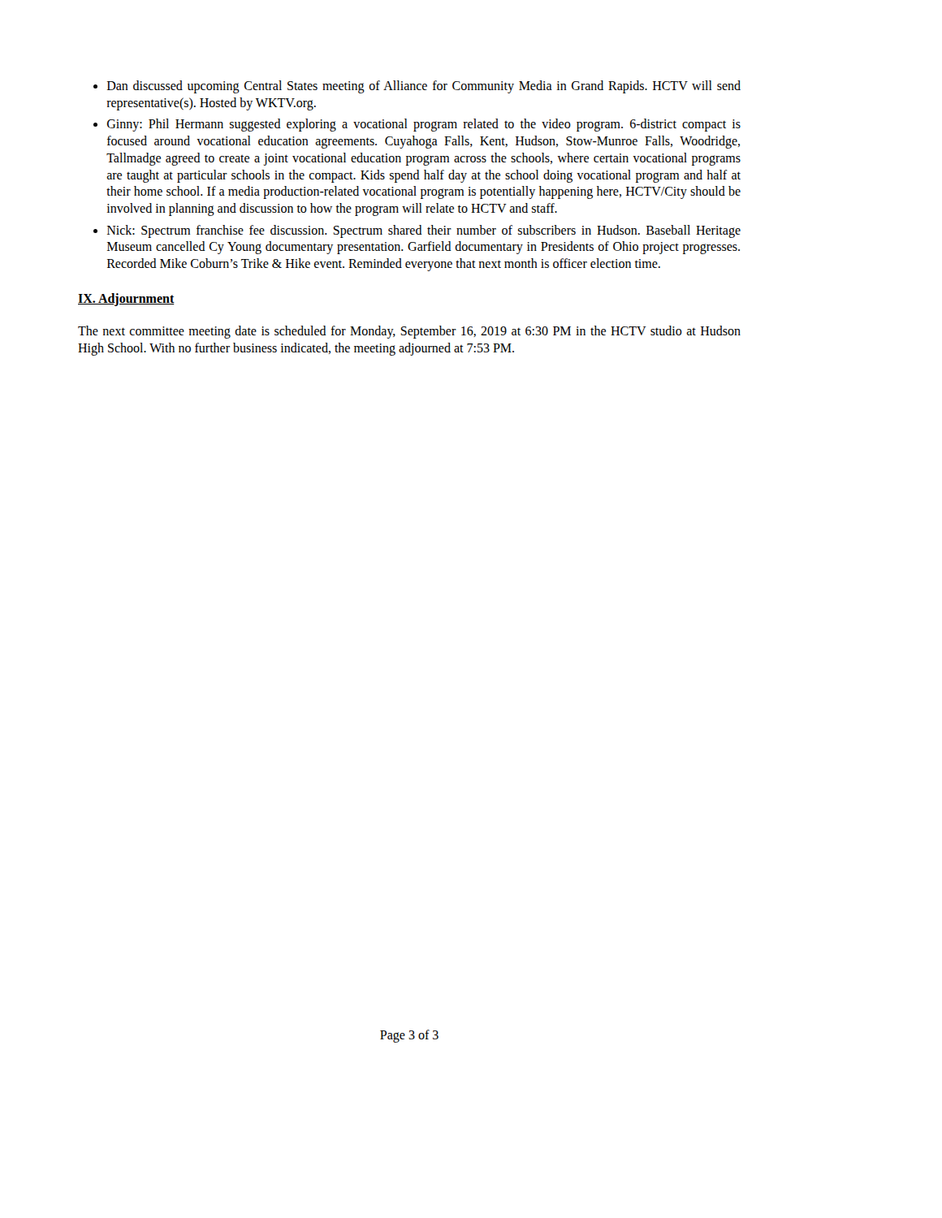Dan discussed upcoming Central States meeting of Alliance for Community Media in Grand Rapids. HCTV will send representative(s). Hosted by WKTV.org.
Ginny: Phil Hermann suggested exploring a vocational program related to the video program. 6-district compact is focused around vocational education agreements. Cuyahoga Falls, Kent, Hudson, Stow-Munroe Falls, Woodridge, Tallmadge agreed to create a joint vocational education program across the schools, where certain vocational programs are taught at particular schools in the compact. Kids spend half day at the school doing vocational program and half at their home school. If a media production-related vocational program is potentially happening here, HCTV/City should be involved in planning and discussion to how the program will relate to HCTV and staff.
Nick: Spectrum franchise fee discussion. Spectrum shared their number of subscribers in Hudson. Baseball Heritage Museum cancelled Cy Young documentary presentation. Garfield documentary in Presidents of Ohio project progresses. Recorded Mike Coburn’s Trike & Hike event. Reminded everyone that next month is officer election time.
IX. Adjournment
The next committee meeting date is scheduled for Monday, September 16, 2019 at 6:30 PM in the HCTV studio at Hudson High School. With no further business indicated, the meeting adjourned at 7:53 PM.
Page 3 of 3